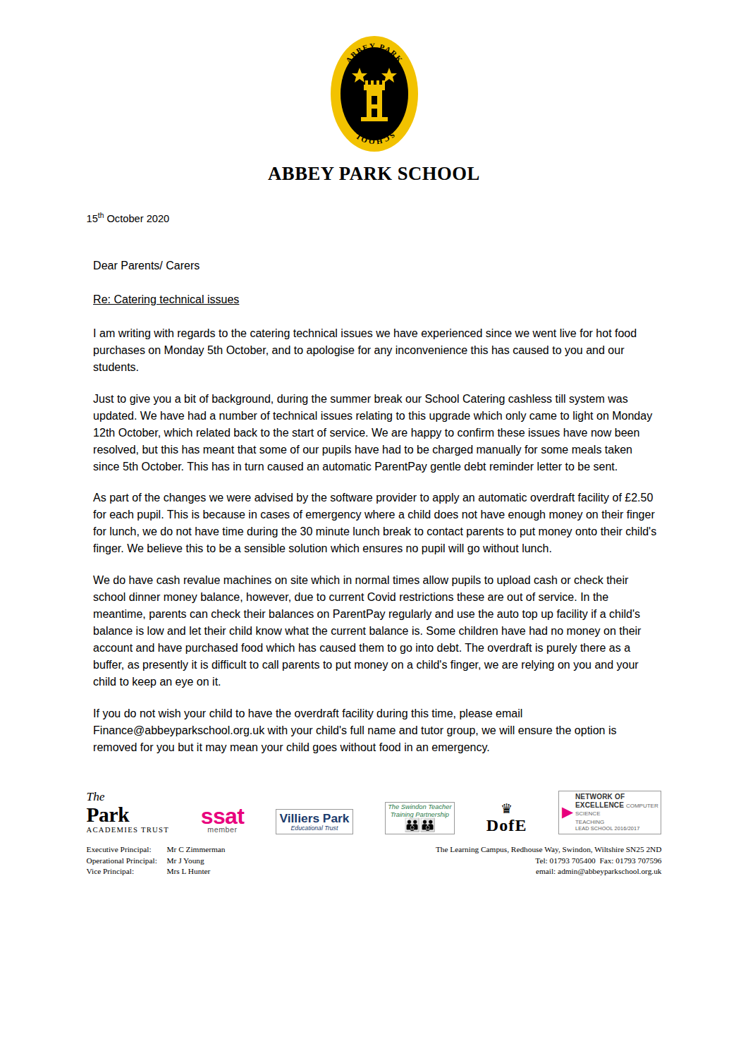ABBEY PARK SCHOOL
ABBEY PARK SCHOOL
15th October 2020
Dear Parents/ Carers
Re: Catering technical issues
I am writing with regards to the catering technical issues we have experienced since we went live for hot food purchases on Monday 5th October, and to apologise for any inconvenience this has caused to you and our students.
Just to give you a bit of background, during the summer break our School Catering cashless till system was updated. We have had a number of technical issues relating to this upgrade which only came to light on Monday 12th October, which related back to the start of service. We are happy to confirm these issues have now been resolved, but this has meant that some of our pupils have had to be charged manually for some meals taken since 5th October. This has in turn caused an automatic ParentPay gentle debt reminder letter to be sent.
As part of the changes we were advised by the software provider to apply an automatic overdraft facility of £2.50 for each pupil. This is because in cases of emergency where a child does not have enough money on their finger for lunch, we do not have time during the 30 minute lunch break to contact parents to put money onto their child's finger. We believe this to be a sensible solution which ensures no pupil will go without lunch.
We do have cash revalue machines on site which in normal times allow pupils to upload cash or check their school dinner money balance, however, due to current Covid restrictions these are out of service. In the meantime, parents can check their balances on ParentPay regularly and use the auto top up facility if a child's balance is low and let their child know what the current balance is. Some children have had no money on their account and have purchased food which has caused them to go into debt. The overdraft is purely there as a buffer, as presently it is difficult to call parents to put money on a child's finger, we are relying on you and your child to keep an eye on it.
If you do not wish your child to have the overdraft facility during this time, please email Finance@abbeyparkschool.org.uk with your child's full name and tutor group, we will ensure the option is removed for you but it may mean your child goes without food in an emergency.
The
Park
Academies Trust
ssat
member
Villiers Park
Educational Trust
The Swindon Teacher
Training Partnership
👪👪
♛
DofE
▶ NETWORK OF
EXCELLENCE COMPUTER
SCIENCE
TEACHING
LEAD SCHOOL 2016/2017
Executive Principal:
Operational Principal:
Vice Principal:
Mr C Zimmerman
Mr J Young
Mrs L Hunter
The Learning Campus, Redhouse Way, Swindon, Wiltshire SN25 2ND
Tel: 01793 705400 Fax: 01793 707596
email: admin@abbeyparkschool.org.uk